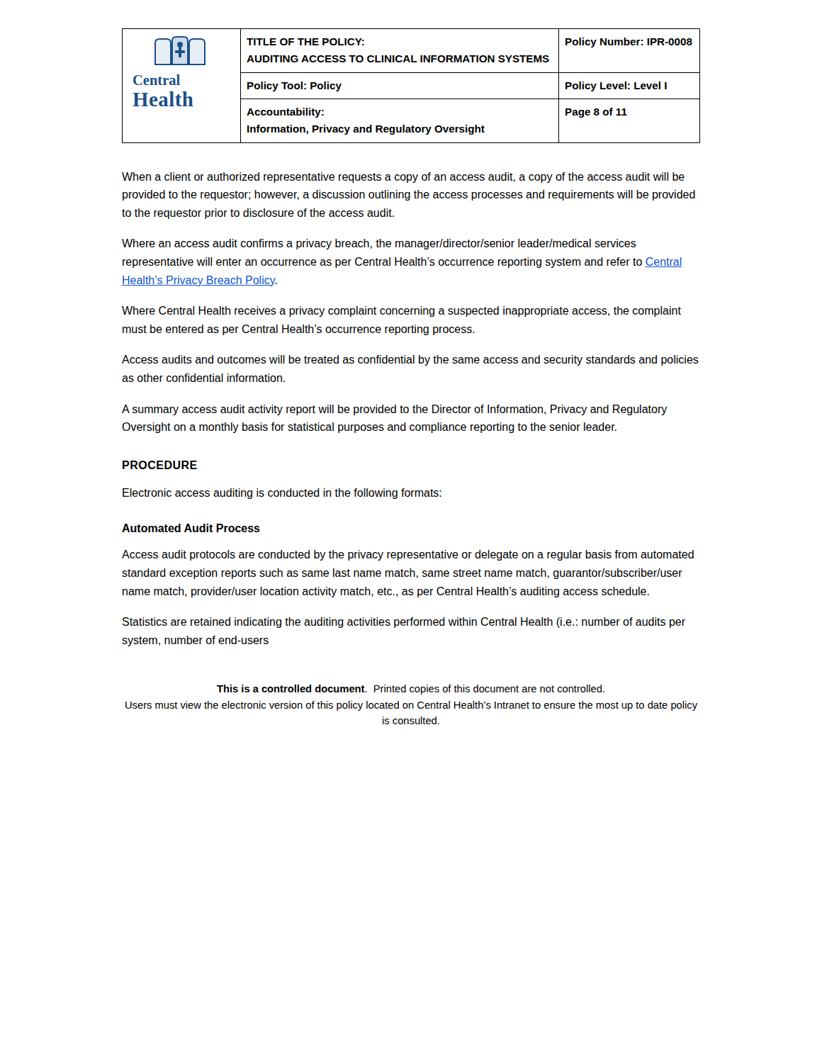| Central Health | Title of the Policy: Auditing Access to Clinical Information Systems | Policy Number: IPR-0008 |
| Policy Tool: Policy | Policy Level: Level I |
| Accountability: Information, Privacy and Regulatory Oversight | Page 8 of 11 |
When a client or authorized representative requests a copy of an access audit, a copy of the access audit will be provided to the requestor; however, a discussion outlining the access processes and requirements will be provided to the requestor prior to disclosure of the access audit.
Where an access audit confirms a privacy breach, the manager/director/senior leader/medical services representative will enter an occurrence as per Central Health’s occurrence reporting system and refer to Central Health’s Privacy Breach Policy.
Where Central Health receives a privacy complaint concerning a suspected inappropriate access, the complaint must be entered as per Central Health’s occurrence reporting process.
Access audits and outcomes will be treated as confidential by the same access and security standards and policies as other confidential information.
A summary access audit activity report will be provided to the Director of Information, Privacy and Regulatory Oversight on a monthly basis for statistical purposes and compliance reporting to the senior leader.
PROCEDURE
Electronic access auditing is conducted in the following formats:
Automated Audit Process
Access audit protocols are conducted by the privacy representative or delegate on a regular basis from automated standard exception reports such as same last name match, same street name match, guarantor/subscriber/user name match, provider/user location activity match, etc., as per Central Health’s auditing access schedule.
Statistics are retained indicating the auditing activities performed within Central Health (i.e.: number of audits per system, number of end-users
This is a controlled document. Printed copies of this document are not controlled.
Users must view the electronic version of this policy located on Central Health’s Intranet to ensure the most up to date policy is consulted.